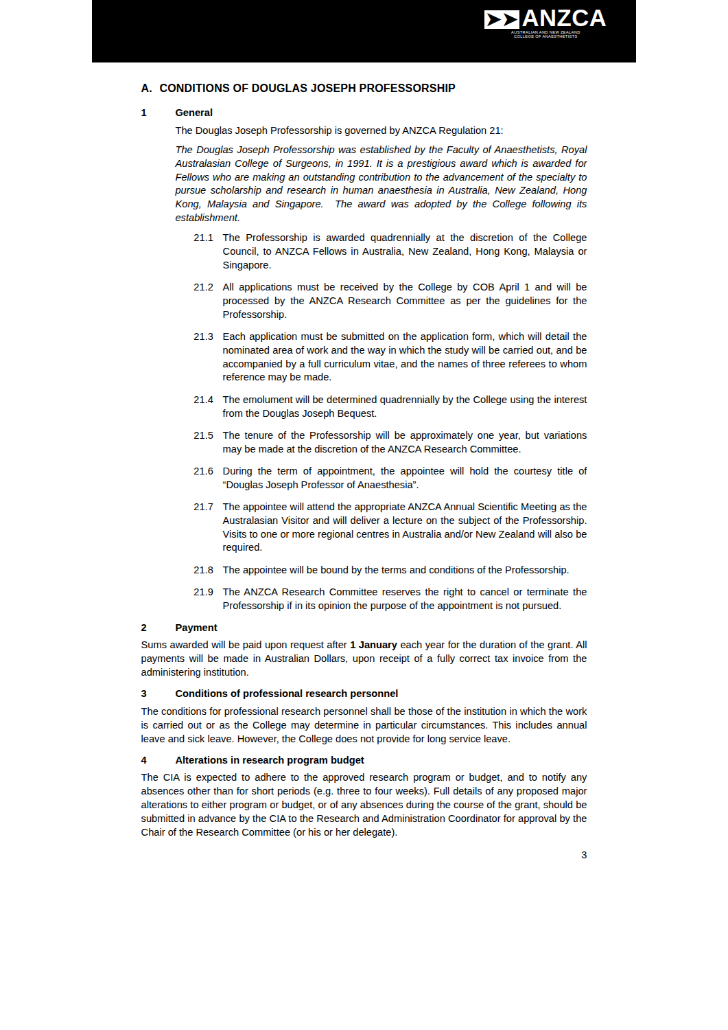➤➤ANZCA AUSTRALIAN AND NEW ZEALAND
COLLEGE OF ANAESTHETISTS
A. CONDITIONS OF DOUGLAS JOSEPH PROFESSORSHIP
1 General
The Douglas Joseph Professorship is governed by ANZCA Regulation 21:
The Douglas Joseph Professorship was established by the Faculty of Anaesthetists, Royal Australasian College of Surgeons, in 1991. It is a prestigious award which is awarded for Fellows who are making an outstanding contribution to the advancement of the specialty to pursue scholarship and research in human anaesthesia in Australia, New Zealand, Hong Kong, Malaysia and Singapore. The award was adopted by the College following its establishment.
21.1
The Professorship is awarded quadrennially at the discretion of the College Council, to ANZCA Fellows in Australia, New Zealand, Hong Kong, Malaysia or Singapore.
21.2
All applications must be received by the College by COB April 1 and will be processed by the ANZCA Research Committee as per the guidelines for the Professorship.
21.3
Each application must be submitted on the application form, which will detail the nominated area of work and the way in which the study will be carried out, and be accompanied by a full curriculum vitae, and the names of three referees to whom reference may be made.
21.4
The emolument will be determined quadrennially by the College using the interest from the Douglas Joseph Bequest.
21.5
The tenure of the Professorship will be approximately one year, but variations may be made at the discretion of the ANZCA Research Committee.
21.6
During the term of appointment, the appointee will hold the courtesy title of “Douglas Joseph Professor of Anaesthesia”.
21.7
The appointee will attend the appropriate ANZCA Annual Scientific Meeting as the Australasian Visitor and will deliver a lecture on the subject of the Professorship. Visits to one or more regional centres in Australia and/or New Zealand will also be required.
21.8
The appointee will be bound by the terms and conditions of the Professorship.
21.9
The ANZCA Research Committee reserves the right to cancel or terminate the Professorship if in its opinion the purpose of the appointment is not pursued.
2 Payment
Sums awarded will be paid upon request after 1 January each year for the duration of the grant. All payments will be made in Australian Dollars, upon receipt of a fully correct tax invoice from the administering institution.
3 Conditions of professional research personnel
The conditions for professional research personnel shall be those of the institution in which the work is carried out or as the College may determine in particular circumstances. This includes annual leave and sick leave. However, the College does not provide for long service leave.
4 Alterations in research program budget
The CIA is expected to adhere to the approved research program or budget, and to notify any absences other than for short periods (e.g. three to four weeks). Full details of any proposed major alterations to either program or budget, or of any absences during the course of the grant, should be submitted in advance by the CIA to the Research and Administration Coordinator for approval by the Chair of the Research Committee (or his or her delegate).
3